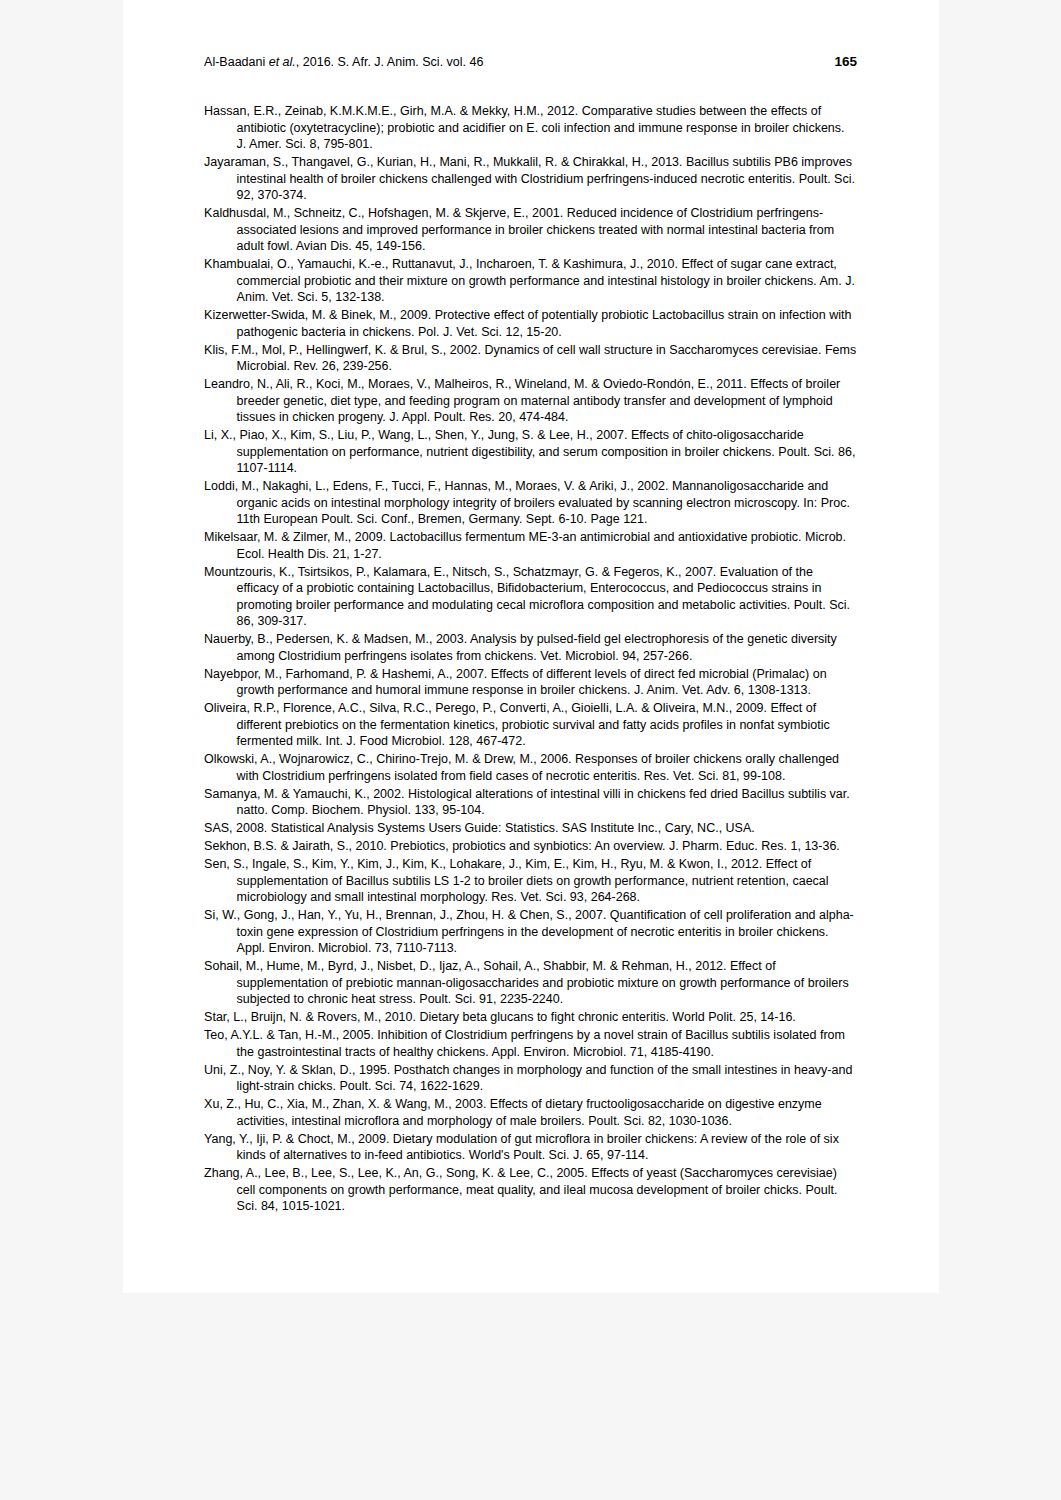Al-Baadani et al., 2016. S. Afr. J. Anim. Sci. vol. 46 165
Hassan, E.R., Zeinab, K.M.K.M.E., Girh, M.A. & Mekky, H.M., 2012. Comparative studies between the effects of antibiotic (oxytetracycline); probiotic and acidifier on E. coli infection and immune response in broiler chickens. J. Amer. Sci. 8, 795-801.
Jayaraman, S., Thangavel, G., Kurian, H., Mani, R., Mukkalil, R. & Chirakkal, H., 2013. Bacillus subtilis PB6 improves intestinal health of broiler chickens challenged with Clostridium perfringens-induced necrotic enteritis. Poult. Sci. 92, 370-374.
Kaldhusdal, M., Schneitz, C., Hofshagen, M. & Skjerve, E., 2001. Reduced incidence of Clostridium perfringens-associated lesions and improved performance in broiler chickens treated with normal intestinal bacteria from adult fowl. Avian Dis. 45, 149-156.
Khambualai, O., Yamauchi, K.-e., Ruttanavut, J., Incharoen, T. & Kashimura, J., 2010. Effect of sugar cane extract, commercial probiotic and their mixture on growth performance and intestinal histology in broiler chickens. Am. J. Anim. Vet. Sci. 5, 132-138.
Kizerwetter-Swida, M. & Binek, M., 2009. Protective effect of potentially probiotic Lactobacillus strain on infection with pathogenic bacteria in chickens. Pol. J. Vet. Sci. 12, 15-20.
Klis, F.M., Mol, P., Hellingwerf, K. & Brul, S., 2002. Dynamics of cell wall structure in Saccharomyces cerevisiae. Fems Microbial. Rev. 26, 239-256.
Leandro, N., Ali, R., Koci, M., Moraes, V., Malheiros, R., Wineland, M. & Oviedo-Rondón, E., 2011. Effects of broiler breeder genetic, diet type, and feeding program on maternal antibody transfer and development of lymphoid tissues in chicken progeny. J. Appl. Poult. Res. 20, 474-484.
Li, X., Piao, X., Kim, S., Liu, P., Wang, L., Shen, Y., Jung, S. & Lee, H., 2007. Effects of chito-oligosaccharide supplementation on performance, nutrient digestibility, and serum composition in broiler chickens. Poult. Sci. 86, 1107-1114.
Loddi, M., Nakaghi, L., Edens, F., Tucci, F., Hannas, M., Moraes, V. & Ariki, J., 2002. Mannanoligosaccharide and organic acids on intestinal morphology integrity of broilers evaluated by scanning electron microscopy. In: Proc. 11th European Poult. Sci. Conf., Bremen, Germany. Sept. 6-10. Page 121.
Mikelsaar, M. & Zilmer, M., 2009. Lactobacillus fermentum ME-3-an antimicrobial and antioxidative probiotic. Microb. Ecol. Health Dis. 21, 1-27.
Mountzouris, K., Tsirtsikos, P., Kalamara, E., Nitsch, S., Schatzmayr, G. & Fegeros, K., 2007. Evaluation of the efficacy of a probiotic containing Lactobacillus, Bifidobacterium, Enterococcus, and Pediococcus strains in promoting broiler performance and modulating cecal microflora composition and metabolic activities. Poult. Sci. 86, 309-317.
Nauerby, B., Pedersen, K. & Madsen, M., 2003. Analysis by pulsed-field gel electrophoresis of the genetic diversity among Clostridium perfringens isolates from chickens. Vet. Microbiol. 94, 257-266.
Nayebpor, M., Farhomand, P. & Hashemi, A., 2007. Effects of different levels of direct fed microbial (Primalac) on growth performance and humoral immune response in broiler chickens. J. Anim. Vet. Adv. 6, 1308-1313.
Oliveira, R.P., Florence, A.C., Silva, R.C., Perego, P., Converti, A., Gioielli, L.A. & Oliveira, M.N., 2009. Effect of different prebiotics on the fermentation kinetics, probiotic survival and fatty acids profiles in nonfat symbiotic fermented milk. Int. J. Food Microbiol. 128, 467-472.
Olkowski, A., Wojnarowicz, C., Chirino-Trejo, M. & Drew, M., 2006. Responses of broiler chickens orally challenged with Clostridium perfringens isolated from field cases of necrotic enteritis. Res. Vet. Sci. 81, 99-108.
Samanya, M. & Yamauchi, K., 2002. Histological alterations of intestinal villi in chickens fed dried Bacillus subtilis var. natto. Comp. Biochem. Physiol. 133, 95-104.
SAS, 2008. Statistical Analysis Systems Users Guide: Statistics. SAS Institute Inc., Cary, NC., USA.
Sekhon, B.S. & Jairath, S., 2010. Prebiotics, probiotics and synbiotics: An overview. J. Pharm. Educ. Res. 1, 13-36.
Sen, S., Ingale, S., Kim, Y., Kim, J., Kim, K., Lohakare, J., Kim, E., Kim, H., Ryu, M. & Kwon, I., 2012. Effect of supplementation of Bacillus subtilis LS 1-2 to broiler diets on growth performance, nutrient retention, caecal microbiology and small intestinal morphology. Res. Vet. Sci. 93, 264-268.
Si, W., Gong, J., Han, Y., Yu, H., Brennan, J., Zhou, H. & Chen, S., 2007. Quantification of cell proliferation and alpha-toxin gene expression of Clostridium perfringens in the development of necrotic enteritis in broiler chickens. Appl. Environ. Microbiol. 73, 7110-7113.
Sohail, M., Hume, M., Byrd, J., Nisbet, D., Ijaz, A., Sohail, A., Shabbir, M. & Rehman, H., 2012. Effect of supplementation of prebiotic mannan-oligosaccharides and probiotic mixture on growth performance of broilers subjected to chronic heat stress. Poult. Sci. 91, 2235-2240.
Star, L., Bruijn, N. & Rovers, M., 2010. Dietary beta glucans to fight chronic enteritis. World Polit. 25, 14-16.
Teo, A.Y.L. & Tan, H.-M., 2005. Inhibition of Clostridium perfringens by a novel strain of Bacillus subtilis isolated from the gastrointestinal tracts of healthy chickens. Appl. Environ. Microbiol. 71, 4185-4190.
Uni, Z., Noy, Y. & Sklan, D., 1995. Posthatch changes in morphology and function of the small intestines in heavy-and light-strain chicks. Poult. Sci. 74, 1622-1629.
Xu, Z., Hu, C., Xia, M., Zhan, X. & Wang, M., 2003. Effects of dietary fructooligosaccharide on digestive enzyme activities, intestinal microflora and morphology of male broilers. Poult. Sci. 82, 1030-1036.
Yang, Y., Iji, P. & Choct, M., 2009. Dietary modulation of gut microflora in broiler chickens: A review of the role of six kinds of alternatives to in-feed antibiotics. World's Poult. Sci. J. 65, 97-114.
Zhang, A., Lee, B., Lee, S., Lee, K., An, G., Song, K. & Lee, C., 2005. Effects of yeast (Saccharomyces cerevisiae) cell components on growth performance, meat quality, and ileal mucosa development of broiler chicks. Poult. Sci. 84, 1015-1021.